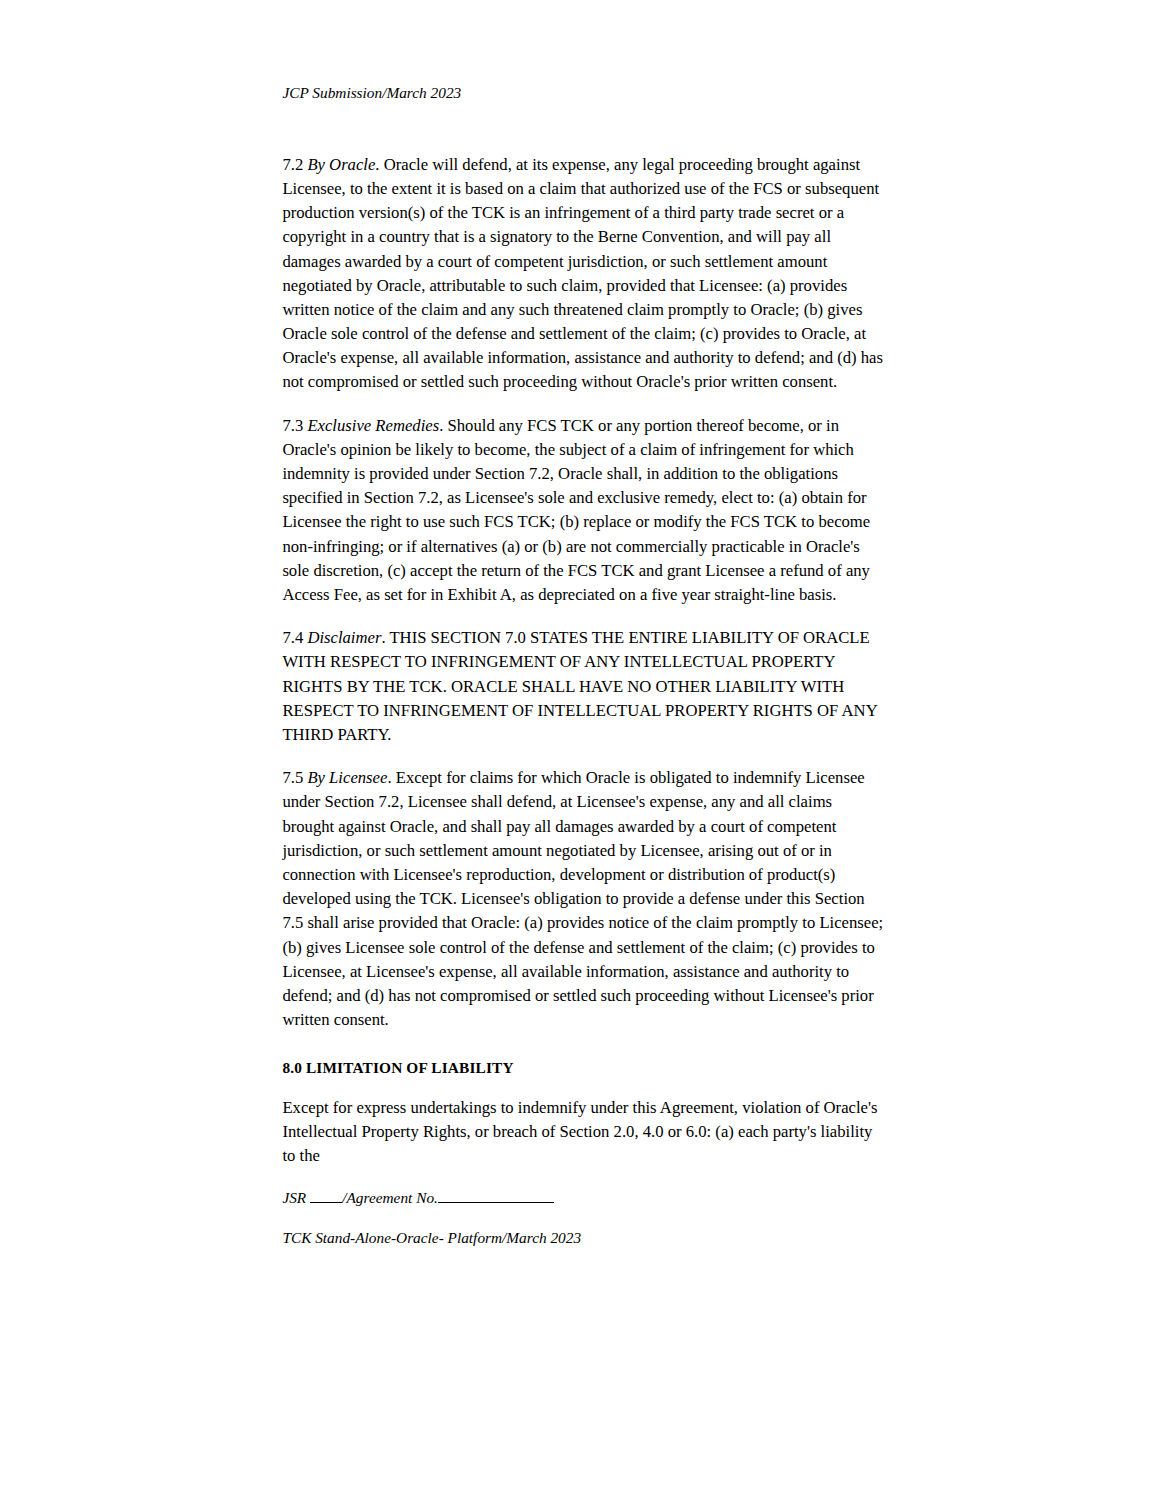JCP Submission/March 2023
7.2 By Oracle. Oracle will defend, at its expense, any legal proceeding brought against Licensee, to the extent it is based on a claim that authorized use of the FCS or subsequent production version(s) of the TCK is an infringement of a third party trade secret or a copyright in a country that is a signatory to the Berne Convention, and will pay all damages awarded by a court of competent jurisdiction, or such settlement amount negotiated by Oracle, attributable to such claim, provided that Licensee: (a) provides written notice of the claim and any such threatened claim promptly to Oracle; (b) gives Oracle sole control of the defense and settlement of the claim; (c) provides to Oracle, at Oracle's expense, all available information, assistance and authority to defend; and (d) has not compromised or settled such proceeding without Oracle's prior written consent.
7.3 Exclusive Remedies. Should any FCS TCK or any portion thereof become, or in Oracle's opinion be likely to become, the subject of a claim of infringement for which indemnity is provided under Section 7.2, Oracle shall, in addition to the obligations specified in Section 7.2, as Licensee's sole and exclusive remedy, elect to: (a) obtain for Licensee the right to use such FCS TCK; (b) replace or modify the FCS TCK to become non-infringing; or if alternatives (a) or (b) are not commercially practicable in Oracle's sole discretion, (c) accept the return of the FCS TCK and grant Licensee a refund of any Access Fee, as set for in Exhibit A, as depreciated on a five year straight-line basis.
7.4 Disclaimer. THIS SECTION 7.0 STATES THE ENTIRE LIABILITY OF ORACLE WITH RESPECT TO INFRINGEMENT OF ANY INTELLECTUAL PROPERTY RIGHTS BY THE TCK. ORACLE SHALL HAVE NO OTHER LIABILITY WITH RESPECT TO INFRINGEMENT OF INTELLECTUAL PROPERTY RIGHTS OF ANY THIRD PARTY.
7.5 By Licensee. Except for claims for which Oracle is obligated to indemnify Licensee under Section 7.2, Licensee shall defend, at Licensee's expense, any and all claims brought against Oracle, and shall pay all damages awarded by a court of competent jurisdiction, or such settlement amount negotiated by Licensee, arising out of or in connection with Licensee's reproduction, development or distribution of product(s) developed using the TCK. Licensee's obligation to provide a defense under this Section 7.5 shall arise provided that Oracle: (a) provides notice of the claim promptly to Licensee; (b) gives Licensee sole control of the defense and settlement of the claim; (c) provides to Licensee, at Licensee's expense, all available information, assistance and authority to defend; and (d) has not compromised or settled such proceeding without Licensee's prior written consent.
8.0 LIMITATION OF LIABILITY
Except for express undertakings to indemnify under this Agreement, violation of Oracle's Intellectual Property Rights, or breach of Section 2.0, 4.0 or 6.0: (a) each party's liability to the
JSR /Agreement No.
TCK Stand-Alone-Oracle- Platform/March 2023